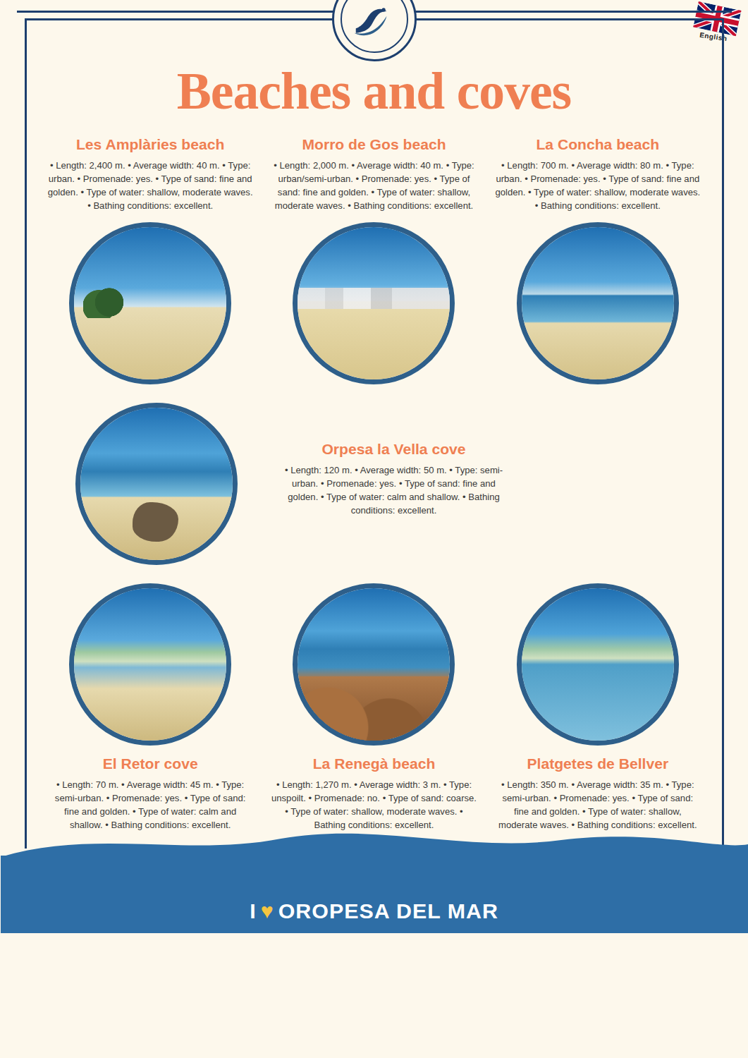English
Beaches and coves
Les Amplàries beach
Length: 2,400 m.
Average width: 40 m.
Type: urban.
Promenade: yes.
Type of sand: fine and golden.
Type of water: shallow, moderate waves.
Bathing conditions: excellent.
Morro de Gos beach
Length: 2,000 m.
Average width: 40 m.
Type: urban/semi-urban.
Promenade: yes.
Type of sand: fine and golden.
Type of water: shallow, moderate waves.
Bathing conditions: excellent.
La Concha beach
Length: 700 m.
Average width: 80 m.
Type: urban.
Promenade: yes.
Type of sand: fine and golden.
Type of water: shallow, moderate waves.
Bathing conditions: excellent.
Orpesa la Vella cove
Length: 120 m.
Average width: 50 m.
Type: semi-urban.
Promenade: yes.
Type of sand: fine and golden.
Type of water: calm and shallow.
Bathing conditions: excellent.
El Retor cove
Length: 70 m.
Average width: 45 m.
Type: semi-urban.
Promenade: yes.
Type of sand: fine and golden.
Type of water: calm and shallow.
Bathing conditions: excellent.
La Renegà beach
Length: 1,270 m.
Average width: 3 m.
Type: unspoilt.
Promenade: no.
Type of sand: coarse.
Type of water: shallow, moderate waves.
Bathing conditions: excellent.
Platgetes de Bellver
Length: 350 m.
Average width: 35 m.
Type: semi-urban.
Promenade: yes.
Type of sand: fine and golden.
Type of water: shallow, moderate waves.
Bathing conditions: excellent.
I♥OROPESA DEL MAR